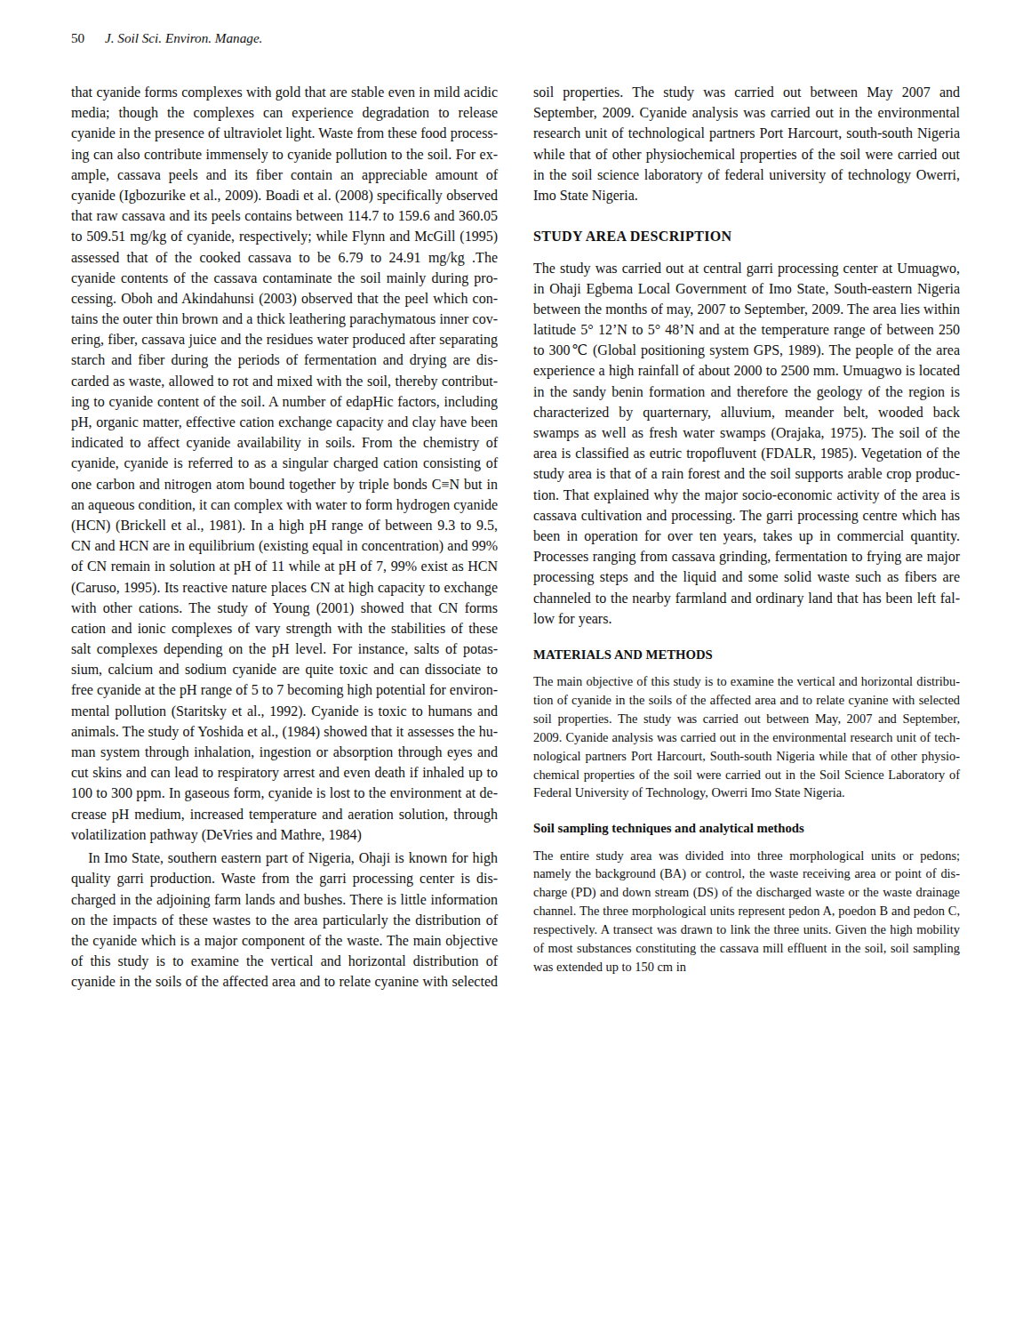50 J. Soil Sci. Environ. Manage.
that cyanide forms complexes with gold that are stable even in mild acidic media; though the complexes can experience degradation to release cyanide in the presence of ultraviolet light. Waste from these food processing can also contribute immensely to cyanide pollution to the soil. For example, cassava peels and its fiber contain an appreciable amount of cyanide (Igbozurike et al., 2009). Boadi et al. (2008) specifically observed that raw cassava and its peels contains between 114.7 to 159.6 and 360.05 to 509.51 mg/kg of cyanide, respectively; while Flynn and McGill (1995) assessed that of the cooked cassava to be 6.79 to 24.91 mg/kg .The cyanide contents of the cassava contaminate the soil mainly during processing. Oboh and Akindahunsi (2003) observed that the peel which contains the outer thin brown and a thick leathering parachymatous inner covering, fiber, cassava juice and the residues water produced after separating starch and fiber during the periods of fermentation and drying are discarded as waste, allowed to rot and mixed with the soil, thereby contributing to cyanide content of the soil. A number of edapHic factors, including pH, organic matter, effective cation exchange capacity and clay have been indicated to affect cyanide availability in soils. From the chemistry of cyanide, cyanide is referred to as a singular charged cation consisting of one carbon and nitrogen atom bound together by triple bonds C≡N but in an aqueous condition, it can complex with water to form hydrogen cyanide (HCN) (Brickell et al., 1981). In a high pH range of between 9.3 to 9.5, CN and HCN are in equilibrium (existing equal in concentration) and 99% of CN remain in solution at pH of 11 while at pH of 7, 99% exist as HCN (Caruso, 1995). Its reactive nature places CN at high capacity to exchange with other cations. The study of Young (2001) showed that CN forms cation and ionic complexes of vary strength with the stabilities of these salt complexes depending on the pH level. For instance, salts of potassium, calcium and sodium cyanide are quite toxic and can dissociate to free cyanide at the pH range of 5 to 7 becoming high potential for environmental pollution (Staritsky et al., 1992). Cyanide is toxic to humans and animals. The study of Yoshida et al., (1984) showed that it assesses the human system through inhalation, ingestion or absorption through eyes and cut skins and can lead to respiratory arrest and even death if inhaled up to 100 to 300 ppm. In gaseous form, cyanide is lost to the environment at decrease pH medium, increased temperature and aeration solution, through volatilization pathway (DeVries and Mathre, 1984)
In Imo State, southern eastern part of Nigeria, Ohaji is known for high quality garri production. Waste from the garri processing center is discharged in the adjoining farm lands and bushes. There is little information on the impacts of these wastes to the area particularly the distribution of the cyanide which is a major component of the waste. The main objective of this study is to examine the vertical and horizontal distribution of cyanide in the soils of the affected area and to relate cyanine with selected soil properties. The study was carried out between May 2007 and September, 2009. Cyanide analysis was carried out in the environmental research unit of technological partners Port Harcourt, south-south Nigeria while that of other physiochemical properties of the soil were carried out in the soil science laboratory of federal university of technology Owerri, Imo State Nigeria.
Study area description
The study was carried out at central garri processing center at Umuagwo, in Ohaji Egbema Local Government of Imo State, South-eastern Nigeria between the months of may, 2007 to September, 2009. The area lies within latitude 5° 12’N to 5° 48’N and at the temperature range of between 250 to 300℃ (Global positioning system GPS, 1989). The people of the area experience a high rainfall of about 2000 to 2500 mm. Umuagwo is located in the sandy benin formation and therefore the geology of the region is characterized by quarternary, alluvium, meander belt, wooded back swamps as well as fresh water swamps (Orajaka, 1975). The soil of the area is classified as eutric tropofluvent (FDALR, 1985). Vegetation of the study area is that of a rain forest and the soil supports arable crop production. That explained why the major socio-economic activity of the area is cassava cultivation and processing. The garri processing centre which has been in operation for over ten years, takes up in commercial quantity. Processes ranging from cassava grinding, fermentation to frying are major processing steps and the liquid and some solid waste such as fibers are channeled to the nearby farmland and ordinary land that has been left fallow for years.
MATERIALS AND METHODS
The main objective of this study is to examine the vertical and horizontal distribution of cyanide in the soils of the affected area and to relate cyanine with selected soil properties. The study was carried out between May, 2007 and September, 2009. Cyanide analysis was carried out in the environmental research unit of technological partners Port Harcourt, South-south Nigeria while that of other physiochemical properties of the soil were carried out in the Soil Science Laboratory of Federal University of Technology, Owerri Imo State Nigeria.
Soil sampling techniques and analytical methods
The entire study area was divided into three morphological units or pedons; namely the background (BA) or control, the waste receiving area or point of discharge (PD) and down stream (DS) of the discharged waste or the waste drainage channel. The three morphological units represent pedon A, poedon B and pedon C, respectively. A transect was drawn to link the three units. Given the high mobility of most substances constituting the cassava mill effluent in the soil, soil sampling was extended up to 150 cm in